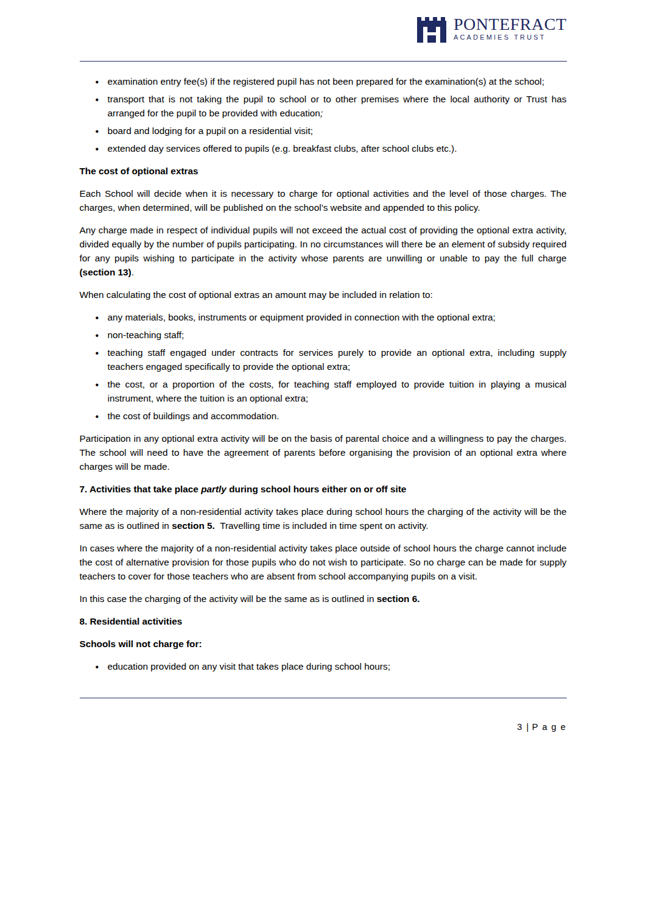PONTEFRACT
ACADEMIES TRUST
examination entry fee(s) if the registered pupil has not been prepared for the examination(s) at the school;
transport that is not taking the pupil to school or to other premises where the local authority or Trust has arranged for the pupil to be provided with education;
board and lodging for a pupil on a residential visit;
extended day services offered to pupils (e.g. breakfast clubs, after school clubs etc.).
The cost of optional extras
Each School will decide when it is necessary to charge for optional activities and the level of those charges. The charges, when determined, will be published on the school’s website and appended to this policy.
Any charge made in respect of individual pupils will not exceed the actual cost of providing the optional extra activity, divided equally by the number of pupils participating. In no circumstances will there be an element of subsidy required for any pupils wishing to participate in the activity whose parents are unwilling or unable to pay the full charge (section 13).
When calculating the cost of optional extras an amount may be included in relation to:
any materials, books, instruments or equipment provided in connection with the optional extra;
non-teaching staff;
teaching staff engaged under contracts for services purely to provide an optional extra, including supply teachers engaged specifically to provide the optional extra;
the cost, or a proportion of the costs, for teaching staff employed to provide tuition in playing a musical instrument, where the tuition is an optional extra;
the cost of buildings and accommodation.
Participation in any optional extra activity will be on the basis of parental choice and a willingness to pay the charges. The school will need to have the agreement of parents before organising the provision of an optional extra where charges will be made.
7. Activities that take place partly during school hours either on or off site
Where the majority of a non-residential activity takes place during school hours the charging of the activity will be the same as is outlined in section 5. Travelling time is included in time spent on activity.
In cases where the majority of a non-residential activity takes place outside of school hours the charge cannot include the cost of alternative provision for those pupils who do not wish to participate. So no charge can be made for supply teachers to cover for those teachers who are absent from school accompanying pupils on a visit.
In this case the charging of the activity will be the same as is outlined in section 6.
8. Residential activities
Schools will not charge for:
education provided on any visit that takes place during school hours;
3 | P a g e